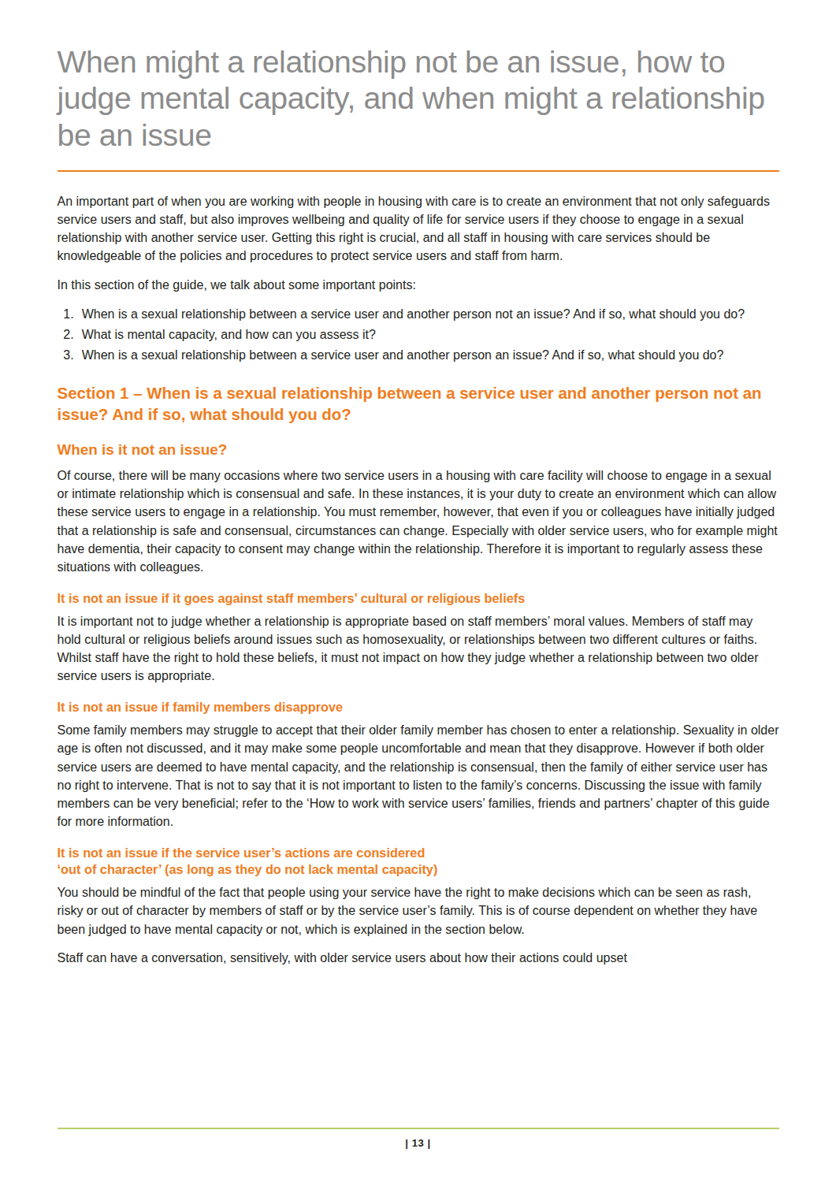When might a relationship not be an issue, how to judge mental capacity, and when might a relationship be an issue
An important part of when you are working with people in housing with care is to create an environment that not only safeguards service users and staff, but also improves wellbeing and quality of life for service users if they choose to engage in a sexual relationship with another service user. Getting this right is crucial, and all staff in housing with care services should be knowledgeable of the policies and procedures to protect service users and staff from harm.
In this section of the guide, we talk about some important points:
When is a sexual relationship between a service user and another person not an issue? And if so, what should you do?
What is mental capacity, and how can you assess it?
When is a sexual relationship between a service user and another person an issue? And if so, what should you do?
Section 1 – When is a sexual relationship between a service user and another person not an issue? And if so, what should you do?
When is it not an issue?
Of course, there will be many occasions where two service users in a housing with care facility will choose to engage in a sexual or intimate relationship which is consensual and safe. In these instances, it is your duty to create an environment which can allow these service users to engage in a relationship. You must remember, however, that even if you or colleagues have initially judged that a relationship is safe and consensual, circumstances can change. Especially with older service users, who for example might have dementia, their capacity to consent may change within the relationship. Therefore it is important to regularly assess these situations with colleagues.
It is not an issue if it goes against staff members’ cultural or religious beliefs
It is important not to judge whether a relationship is appropriate based on staff members’ moral values. Members of staff may hold cultural or religious beliefs around issues such as homosexuality, or relationships between two different cultures or faiths. Whilst staff have the right to hold these beliefs, it must not impact on how they judge whether a relationship between two older service users is appropriate.
It is not an issue if family members disapprove
Some family members may struggle to accept that their older family member has chosen to enter a relationship. Sexuality in older age is often not discussed, and it may make some people uncomfortable and mean that they disapprove. However if both older service users are deemed to have mental capacity, and the relationship is consensual, then the family of either service user has no right to intervene. That is not to say that it is not important to listen to the family’s concerns. Discussing the issue with family members can be very beneficial; refer to the ‘How to work with service users’ families, friends and partners’ chapter of this guide for more information.
It is not an issue if the service user’s actions are considered
‘out of character’ (as long as they do not lack mental capacity)
You should be mindful of the fact that people using your service have the right to make decisions which can be seen as rash, risky or out of character by members of staff or by the service user’s family. This is of course dependent on whether they have been judged to have mental capacity or not, which is explained in the section below.
Staff can have a conversation, sensitively, with older service users about how their actions could upset
| 13 |